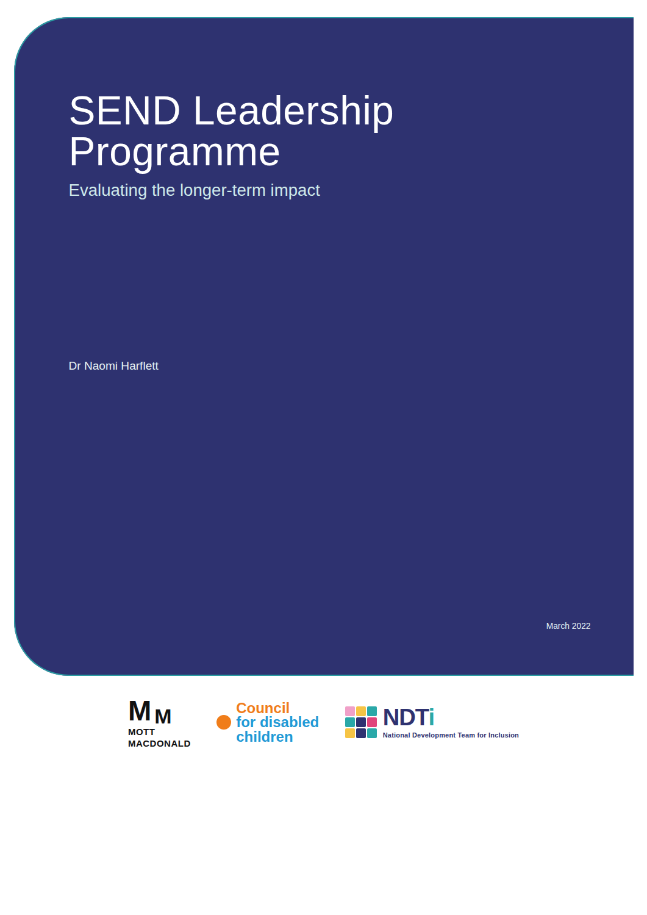SEND Leadership Programme
Evaluating the longer-term impact
Dr Naomi Harflett
March 2022
MM
MOTT
MACDONALD
Council
for disabled
children
NDT i
National Development Team for Inclusion